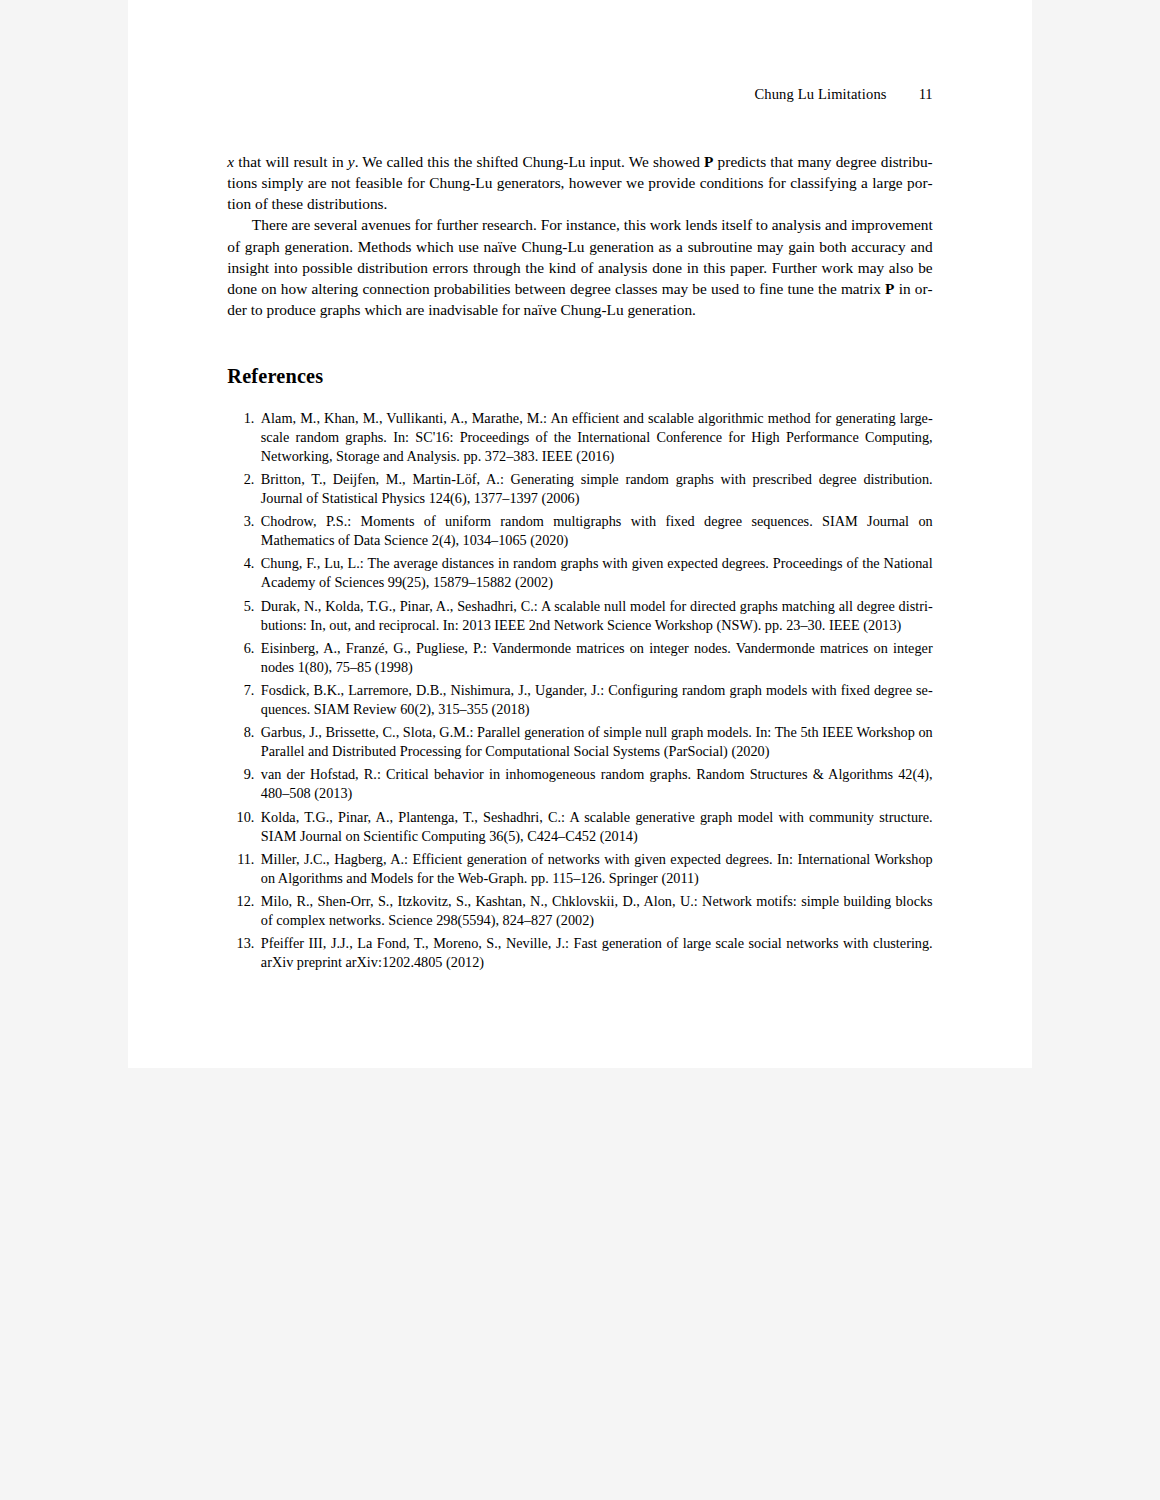Chung Lu Limitations 11
x that will result in y. We called this the shifted Chung-Lu input. We showed P predicts that many degree distributions simply are not feasible for Chung-Lu generators, however we provide conditions for classifying a large portion of these distributions.
There are several avenues for further research. For instance, this work lends itself to analysis and improvement of graph generation. Methods which use naïve Chung-Lu generation as a subroutine may gain both accuracy and insight into possible distribution errors through the kind of analysis done in this paper. Further work may also be done on how altering connection probabilities between degree classes may be used to fine tune the matrix P in order to produce graphs which are inadvisable for naïve Chung-Lu generation.
References
Alam, M., Khan, M., Vullikanti, A., Marathe, M.: An efficient and scalable algorithmic method for generating large-scale random graphs. In: SC'16: Proceedings of the International Conference for High Performance Computing, Networking, Storage and Analysis. pp. 372–383. IEEE (2016)
Britton, T., Deijfen, M., Martin-Löf, A.: Generating simple random graphs with prescribed degree distribution. Journal of Statistical Physics 124(6), 1377–1397 (2006)
Chodrow, P.S.: Moments of uniform random multigraphs with fixed degree sequences. SIAM Journal on Mathematics of Data Science 2(4), 1034–1065 (2020)
Chung, F., Lu, L.: The average distances in random graphs with given expected degrees. Proceedings of the National Academy of Sciences 99(25), 15879–15882 (2002)
Durak, N., Kolda, T.G., Pinar, A., Seshadhri, C.: A scalable null model for directed graphs matching all degree distributions: In, out, and reciprocal. In: 2013 IEEE 2nd Network Science Workshop (NSW). pp. 23–30. IEEE (2013)
Eisinberg, A., Franzé, G., Pugliese, P.: Vandermonde matrices on integer nodes. Vandermonde matrices on integer nodes 1(80), 75–85 (1998)
Fosdick, B.K., Larremore, D.B., Nishimura, J., Ugander, J.: Configuring random graph models with fixed degree sequences. SIAM Review 60(2), 315–355 (2018)
Garbus, J., Brissette, C., Slota, G.M.: Parallel generation of simple null graph models. In: The 5th IEEE Workshop on Parallel and Distributed Processing for Computational Social Systems (ParSocial) (2020)
van der Hofstad, R.: Critical behavior in inhomogeneous random graphs. Random Structures & Algorithms 42(4), 480–508 (2013)
Kolda, T.G., Pinar, A., Plantenga, T., Seshadhri, C.: A scalable generative graph model with community structure. SIAM Journal on Scientific Computing 36(5), C424–C452 (2014)
Miller, J.C., Hagberg, A.: Efficient generation of networks with given expected degrees. In: International Workshop on Algorithms and Models for the Web-Graph. pp. 115–126. Springer (2011)
Milo, R., Shen-Orr, S., Itzkovitz, S., Kashtan, N., Chklovskii, D., Alon, U.: Network motifs: simple building blocks of complex networks. Science 298(5594), 824–827 (2002)
Pfeiffer III, J.J., La Fond, T., Moreno, S., Neville, J.: Fast generation of large scale social networks with clustering. arXiv preprint arXiv:1202.4805 (2012)